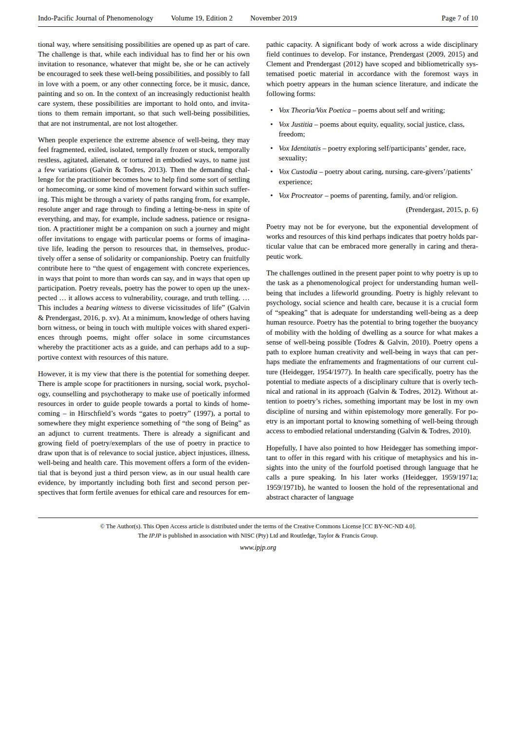Indo-Pacific Journal of Phenomenology Volume 19, Edition 2 November 2019 Page 7 of 10
tional way, where sensitising possibilities are opened up as part of care. The challenge is that, while each individual has to find her or his own invitation to resonance, whatever that might be, she or he can actively be encouraged to seek these well-being possibilities, and possibly to fall in love with a poem, or any other connecting force, be it music, dance, painting and so on. In the context of an increasingly reductionist health care system, these possibilities are important to hold onto, and invitations to them remain important, so that such well-being possibilities, that are not instrumental, are not lost altogether.
When people experience the extreme absence of well-being, they may feel fragmented, exiled, isolated, temporally frozen or stuck, temporally restless, agitated, alienated, or tortured in embodied ways, to name just a few variations (Galvin & Todres, 2013). Then the demanding challenge for the practitioner becomes how to help find some sort of settling or homecoming, or some kind of movement forward within such suffering. This might be through a variety of paths ranging from, for example, resolute anger and rage through to finding a letting-be-ness in spite of everything, and may, for example, include sadness, patience or resignation. A practitioner might be a companion on such a journey and might offer invitations to engage with particular poems or forms of imaginative life, leading the person to resources that, in themselves, productively offer a sense of solidarity or companionship. Poetry can fruitfully contribute here to “the quest of engagement with concrete experiences, in ways that point to more than words can say, and in ways that open up participation. Poetry reveals, poetry has the power to open up the unexpected … it allows access to vulnerability, courage, and truth telling. … This includes a bearing witness to diverse vicissitudes of life” (Galvin & Prendergast, 2016, p. xv). At a minimum, knowledge of others having born witness, or being in touch with multiple voices with shared experiences through poems, might offer solace in some circumstances whereby the practitioner acts as a guide, and can perhaps add to a supportive context with resources of this nature.
However, it is my view that there is the potential for something deeper. There is ample scope for practitioners in nursing, social work, psychology, counselling and psychotherapy to make use of poetically informed resources in order to guide people towards a portal to kinds of homecoming – in Hirschfield’s words “gates to poetry” (1997), a portal to somewhere they might experience something of “the song of Being” as an adjunct to current treatments. There is already a significant and growing field of poetry/exemplars of the use of poetry in practice to draw upon that is of relevance to social justice, abject injustices, illness, well-being and health care. This movement offers a form of the evidential that is beyond just a third person view, as in our usual health care evidence, by importantly including both first and second person perspectives that form fertile avenues for ethical care and resources for empathic capacity. A significant body of work across a wide disciplinary field continues to develop. For instance, Prendergast (2009, 2015) and Clement and Prendergast (2012) have scoped and bibliometrically systematised poetic material in accordance with the foremost ways in which poetry appears in the human science literature, and indicate the following forms:
Vox Theoria/Vox Poetica – poems about self and writing;
Vox Justitia – poems about equity, equality, social justice, class, freedom;
Vox Identitatis – poetry exploring self/participants’ gender, race, sexuality;
Vox Custodia – poetry about caring, nursing, care-givers’/patients’ experience;
Vox Procreator – poems of parenting, family, and/or religion.
(Prendergast, 2015, p. 6)
Poetry may not be for everyone, but the exponential development of works and resources of this kind perhaps indicates that poetry holds particular value that can be embraced more generally in caring and therapeutic work.
The challenges outlined in the present paper point to why poetry is up to the task as a phenomenological project for understanding human well-being that includes a lifeworld grounding. Poetry is highly relevant to psychology, social science and health care, because it is a crucial form of “speaking” that is adequate for understanding well-being as a deep human resource. Poetry has the potential to bring together the buoyancy of mobility with the holding of dwelling as a source for what makes a sense of well-being possible (Todres & Galvin, 2010). Poetry opens a path to explore human creativity and well-being in ways that can perhaps mediate the enframements and fragmentations of our current culture (Heidegger, 1954/1977). In health care specifically, poetry has the potential to mediate aspects of a disciplinary culture that is overly technical and rational in its approach (Galvin & Todres, 2012). Without attention to poetry’s riches, something important may be lost in my own discipline of nursing and within epistemology more generally. For poetry is an important portal to knowing something of well-being through access to embodied relational understanding (Galvin & Todres, 2010).
Hopefully, I have also pointed to how Heidegger has something important to offer in this regard with his critique of metaphysics and his insights into the unity of the fourfold poetised through language that he calls a pure speaking. In his later works (Heidegger, 1959/1971a; 1959/1971b), he wanted to loosen the hold of the representational and abstract character of language
© The Author(s). This Open Access article is distributed under the terms of the Creative Commons License [CC BY-NC-ND 4.0].
The IPJP is published in association with NISC (Pty) Ltd and Routledge, Taylor & Francis Group.
www.ipjp.org